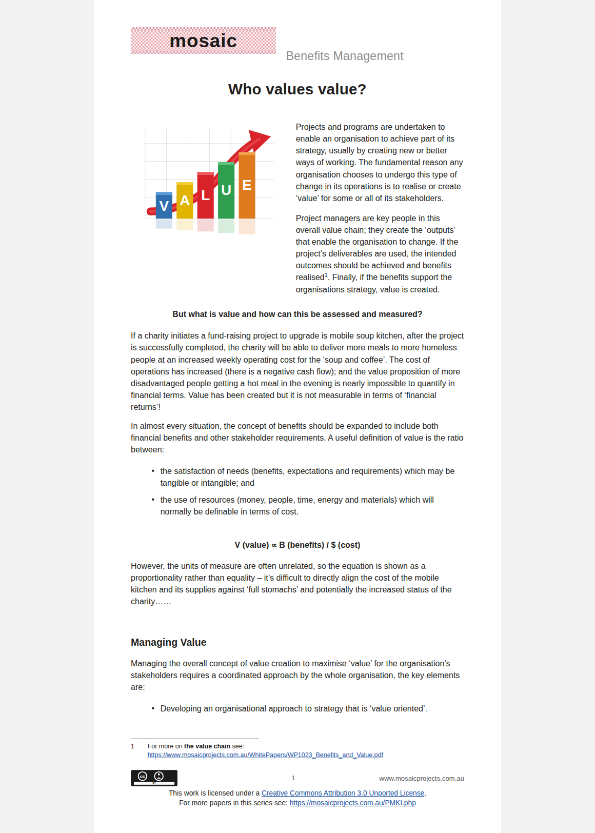mosaic
Benefits Management
Who values value?
V A L U E
Projects and programs are undertaken to enable an organisation to achieve part of its strategy, usually by creating new or better ways of working. The fundamental reason any organisation chooses to undergo this type of change in its operations is to realise or create ‘value’ for some or all of its stakeholders.
Project managers are key people in this overall value chain; they create the ‘outputs’ that enable the organisation to change. If the project’s deliverables are used, the intended outcomes should be achieved and benefits realised1. Finally, if the benefits support the organisations strategy, value is created.
But what is value and how can this be assessed and measured?
If a charity initiates a fund-raising project to upgrade is mobile soup kitchen, after the project is successfully completed, the charity will be able to deliver more meals to more homeless people at an increased weekly operating cost for the ‘soup and coffee’. The cost of operations has increased (there is a negative cash flow); and the value proposition of more disadvantaged people getting a hot meal in the evening is nearly impossible to quantify in financial terms. Value has been created but it is not measurable in terms of ‘financial returns’!
In almost every situation, the concept of benefits should be expanded to include both financial benefits and other stakeholder requirements. A useful definition of value is the ratio between:
the satisfaction of needs (benefits, expectations and requirements) which may be tangible or intangible; and
the use of resources (money, people, time, energy and materials) which will normally be definable in terms of cost.
V (value) ∝ B (benefits) / $ (cost)
However, the units of measure are often unrelated, so the equation is shown as a proportionality rather than equality – it’s difficult to directly align the cost of the mobile kitchen and its supplies against ‘full stomachs’ and potentially the increased status of the charity……
Managing Value
Managing the overall concept of value creation to maximise ‘value’ for the organisation’s stakeholders requires a coordinated approach by the whole organisation, the key elements are:
Developing an organisational approach to strategy that is ‘value oriented’.
1
For more on the value chain see:
https://www.mosaicprojects.com.au/WhitePapers/WP1023_Benefits_and_Value.pdf
cc BY
1
www.mosaicprojects.com.au
This work is licensed under a Creative Commons Attribution 3.0 Unported License.
For more papers in this series see: https://mosaicprojects.com.au/PMKI.php